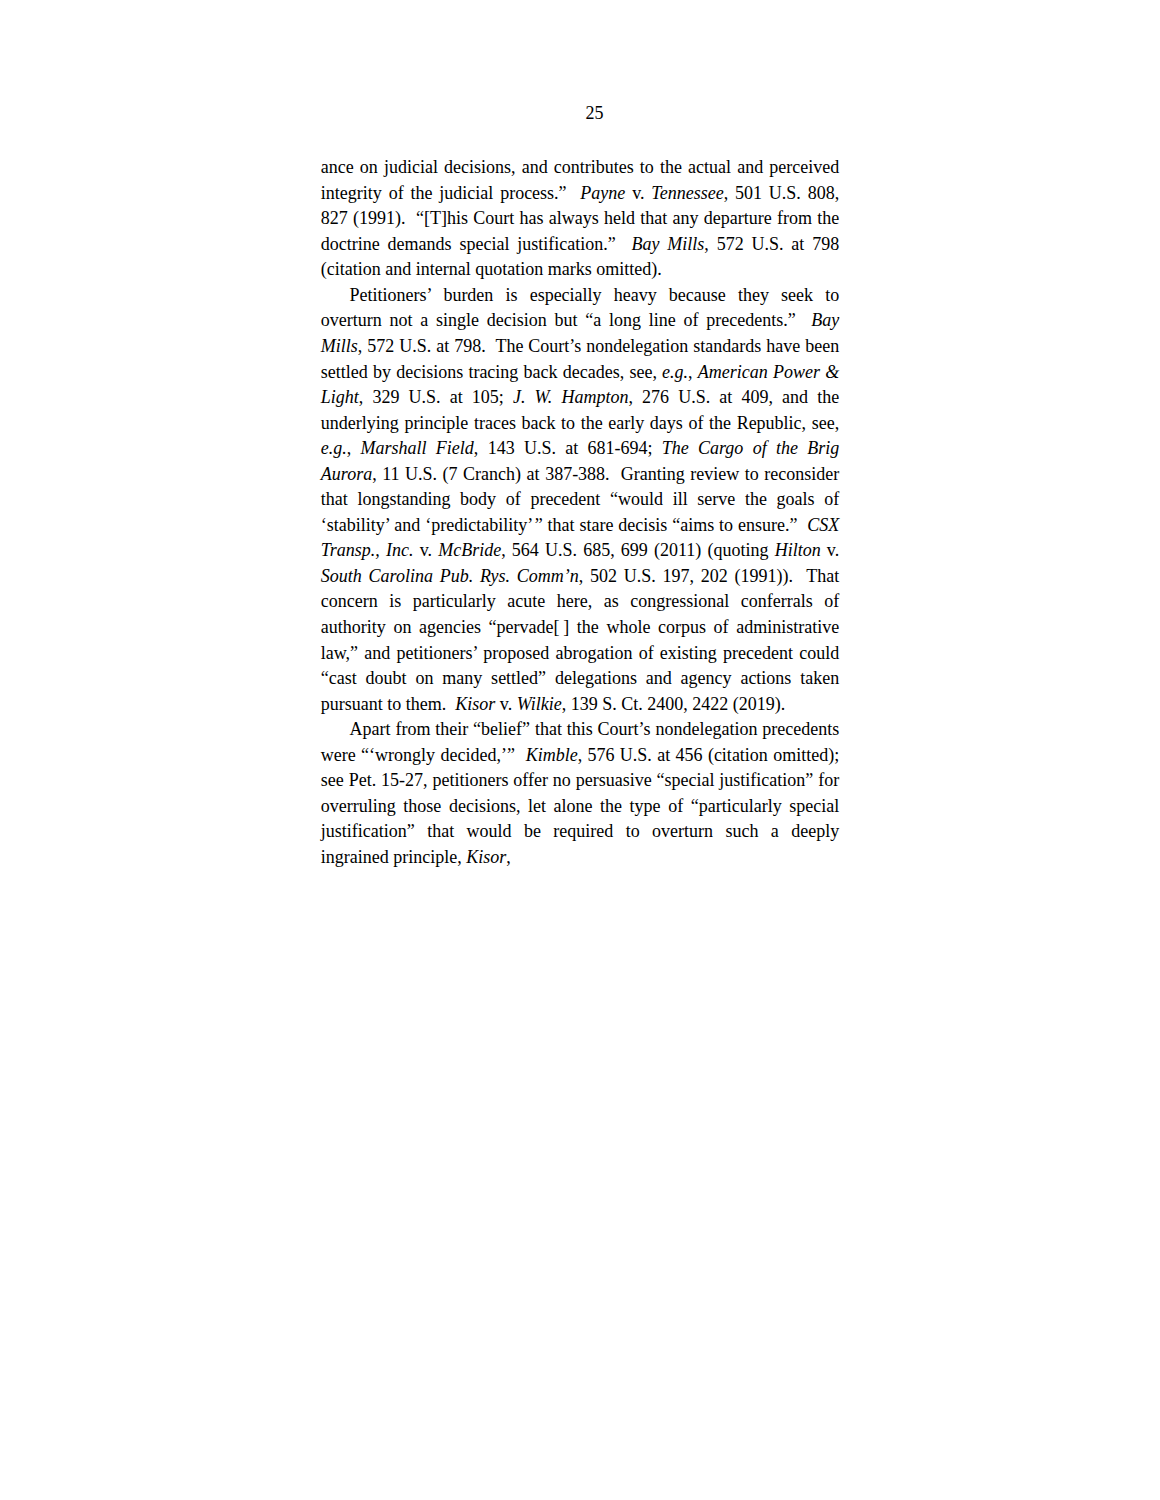25
ance on judicial decisions, and contributes to the actual and perceived integrity of the judicial process.” Payne v. Tennessee, 501 U.S. 808, 827 (1991). “[T]his Court has always held that any departure from the doctrine demands special justification.” Bay Mills, 572 U.S. at 798 (citation and internal quotation marks omitted).
Petitioners’ burden is especially heavy because they seek to overturn not a single decision but “a long line of precedents.” Bay Mills, 572 U.S. at 798. The Court’s nondelegation standards have been settled by decisions tracing back decades, see, e.g., American Power & Light, 329 U.S. at 105; J. W. Hampton, 276 U.S. at 409, and the underlying principle traces back to the early days of the Republic, see, e.g., Marshall Field, 143 U.S. at 681-694; The Cargo of the Brig Aurora, 11 U.S. (7 Cranch) at 387-388. Granting review to reconsider that longstanding body of precedent “would ill serve the goals of ‘stability’ and ‘predictability’ ” that stare decisis “aims to ensure.” CSX Transp., Inc. v. McBride, 564 U.S. 685, 699 (2011) (quoting Hilton v. South Carolina Pub. Rys. Comm’n, 502 U.S. 197, 202 (1991)). That concern is particularly acute here, as congressional conferrals of authority on agencies “pervade[ ] the whole corpus of administrative law,” and petitioners’ proposed abrogation of existing precedent could “cast doubt on many settled” delegations and agency actions taken pursuant to them. Kisor v. Wilkie, 139 S. Ct. 2400, 2422 (2019).
Apart from their “belief” that this Court’s nondelegation precedents were “‘wrongly decided,’” Kimble, 576 U.S. at 456 (citation omitted); see Pet. 15-27, petitioners offer no persuasive “special justification” for overruling those decisions, let alone the type of “particularly special justification” that would be required to overturn such a deeply ingrained principle, Kisor,